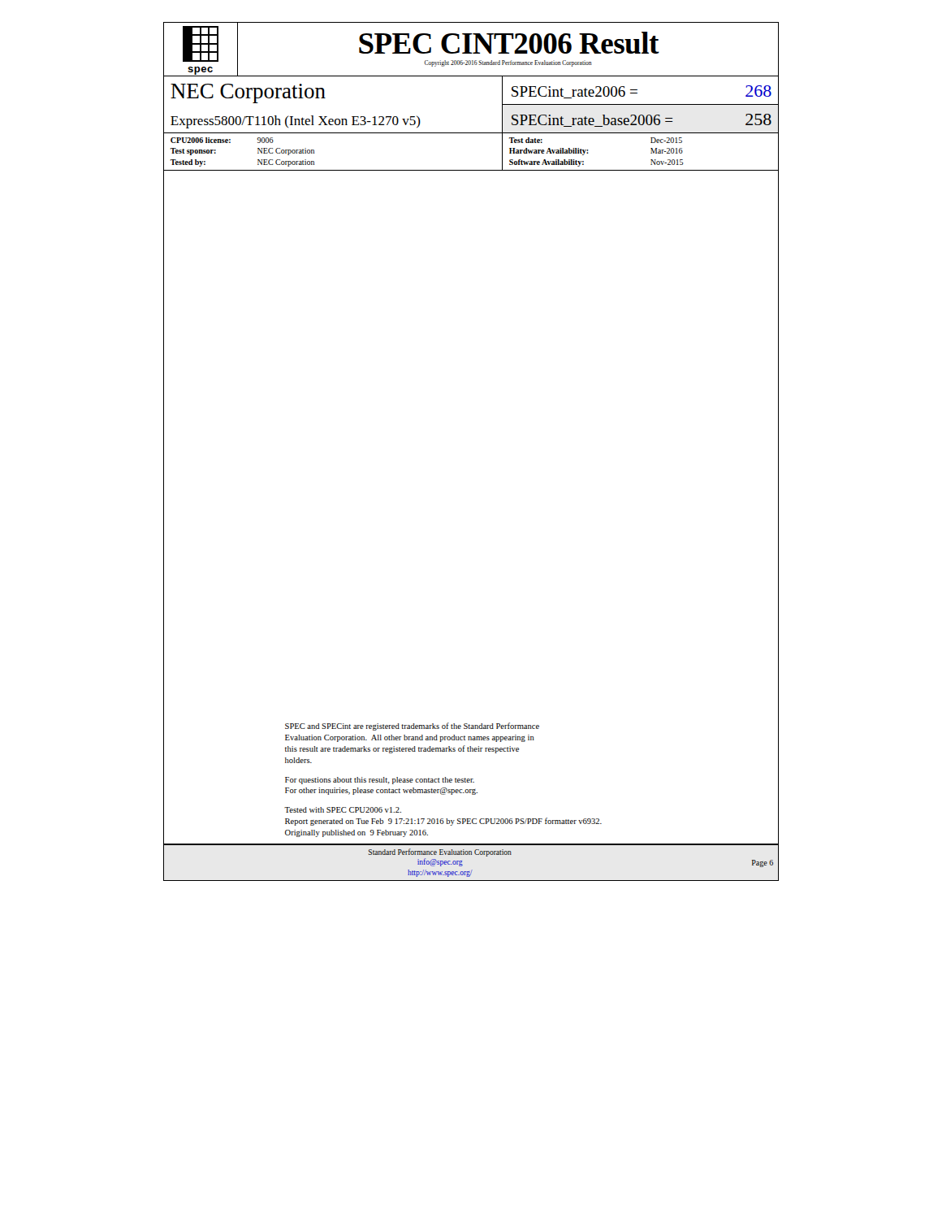spec
SPEC CINT2006 Result
Copyright 2006-2016 Standard Performance Evaluation Corporation
NEC Corporation
Express5800/T110h (Intel Xeon E3-1270 v5)
SPECint_rate2006 = 268
SPECint_rate_base2006 = 258
CPU2006 license: 9006
Test sponsor: NEC Corporation
Tested by: NEC Corporation
Test date: Dec-2015
Hardware Availability: Mar-2016
Software Availability: Nov-2015
SPEC and SPECint are registered trademarks of the Standard Performance
Evaluation Corporation. All other brand and product names appearing in
this result are trademarks or registered trademarks of their respective
holders.
For questions about this result, please contact the tester.
For other inquiries, please contact webmaster@spec.org.
Tested with SPEC CPU2006 v1.2.
Report generated on Tue Feb 9 17:21:17 2016 by SPEC CPU2006 PS/PDF formatter v6932.
Originally published on 9 February 2016.
Standard Performance Evaluation Corporation
info@spec.org
http://www.spec.org/
Page 6